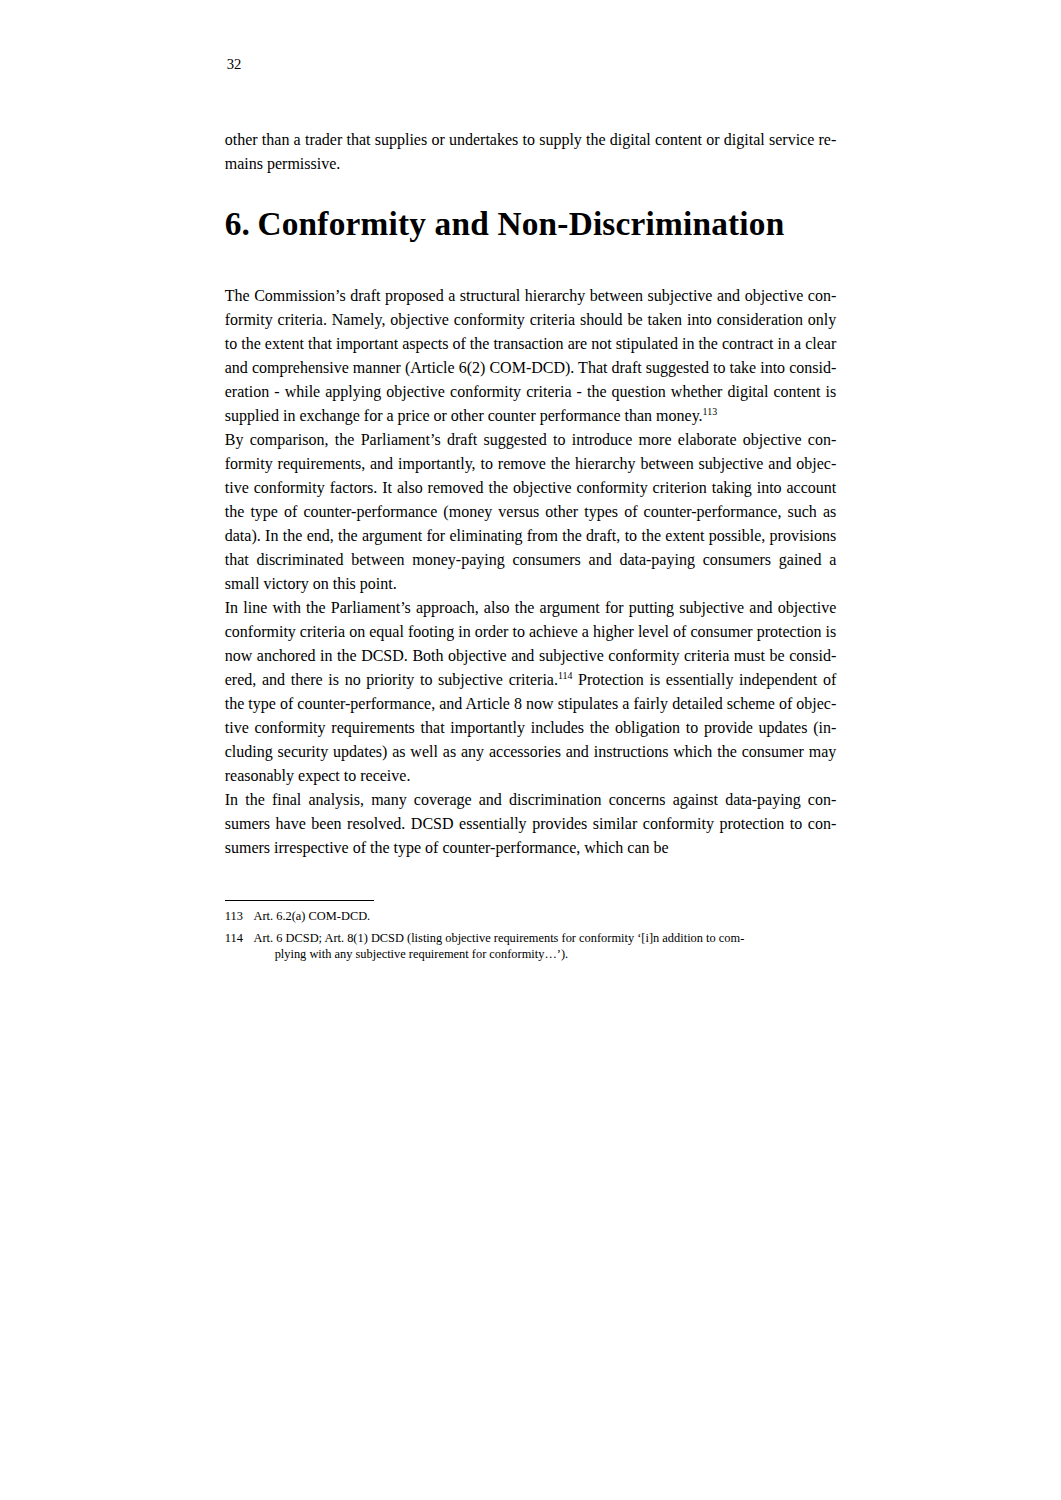32
other than a trader that supplies or undertakes to supply the digital content or digital service remains permissive.
6. Conformity and Non-Discrimination
The Commission’s draft proposed a structural hierarchy between subjective and objective conformity criteria. Namely, objective conformity criteria should be taken into consideration only to the extent that important aspects of the transaction are not stipulated in the contract in a clear and comprehensive manner (Article 6(2) COM-DCD). That draft suggested to take into consideration - while applying objective conformity criteria - the question whether digital content is supplied in exchange for a price or other counter performance than money.113
By comparison, the Parliament’s draft suggested to introduce more elaborate objective conformity requirements, and importantly, to remove the hierarchy between subjective and objective conformity factors. It also removed the objective conformity criterion taking into account the type of counter-performance (money versus other types of counter-performance, such as data). In the end, the argument for eliminating from the draft, to the extent possible, provisions that discriminated between money-paying consumers and data-paying consumers gained a small victory on this point.
In line with the Parliament’s approach, also the argument for putting subjective and objective conformity criteria on equal footing in order to achieve a higher level of consumer protection is now anchored in the DCSD. Both objective and subjective conformity criteria must be considered, and there is no priority to subjective criteria.114 Protection is essentially independent of the type of counter-performance, and Article 8 now stipulates a fairly detailed scheme of objective conformity requirements that importantly includes the obligation to provide updates (including security updates) as well as any accessories and instructions which the consumer may reasonably expect to receive.
In the final analysis, many coverage and discrimination concerns against data-paying consumers have been resolved. DCSD essentially provides similar conformity protection to consumers irrespective of the type of counter-performance, which can be
113
Art. 6.2(a) COM-DCD.
114
Art. 6 DCSD; Art. 8(1) DCSD (listing objective requirements for conformity ‘[i]n addition to com-plying with any subjective requirement for conformity…’).